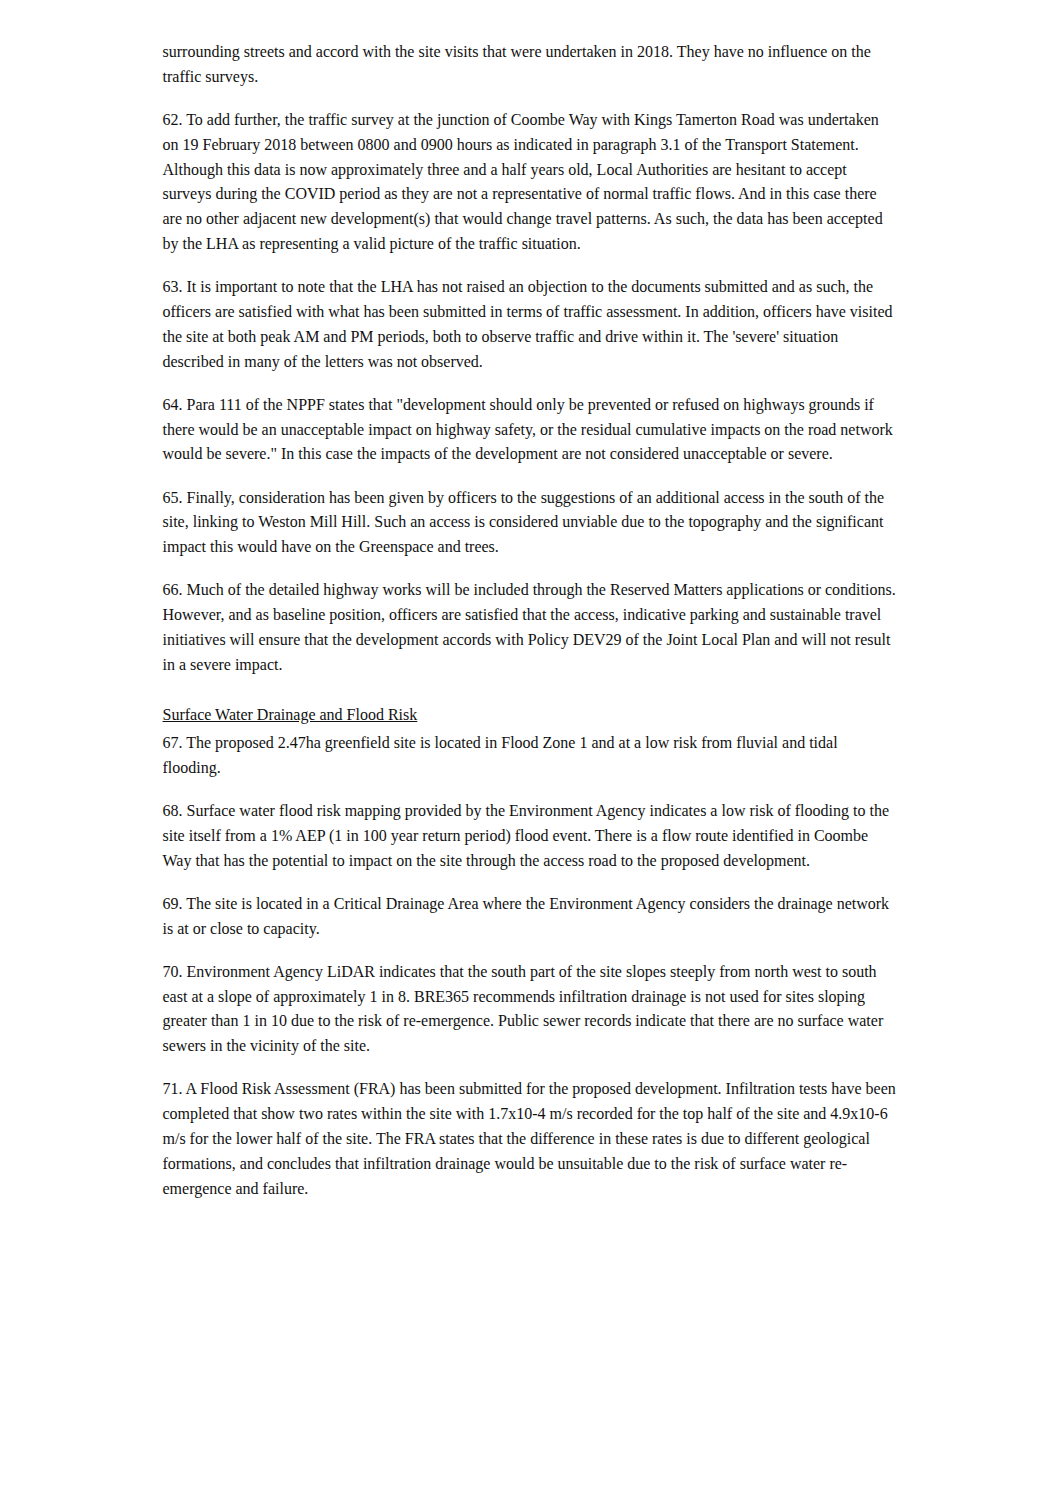surrounding streets and accord with the site visits that were undertaken in 2018. They have no influence on the traffic surveys.
62. To add further, the traffic survey at the junction of Coombe Way with Kings Tamerton Road was undertaken on 19 February 2018 between 0800 and 0900 hours as indicated in paragraph 3.1 of the Transport Statement. Although this data is now approximately three and a half years old, Local Authorities are hesitant to accept surveys during the COVID period as they are not a representative of normal traffic flows. And in this case there are no other adjacent new development(s) that would change travel patterns. As such, the data has been accepted by the LHA as representing a valid picture of the traffic situation.
63. It is important to note that the LHA has not raised an objection to the documents submitted and as such, the officers are satisfied with what has been submitted in terms of traffic assessment. In addition, officers have visited the site at both peak AM and PM periods, both to observe traffic and drive within it. The 'severe' situation described in many of the letters was not observed.
64. Para 111 of the NPPF states that "development should only be prevented or refused on highways grounds if there would be an unacceptable impact on highway safety, or the residual cumulative impacts on the road network would be severe." In this case the impacts of the development are not considered unacceptable or severe.
65. Finally, consideration has been given by officers to the suggestions of an additional access in the south of the site, linking to Weston Mill Hill. Such an access is considered unviable due to the topography and the significant impact this would have on the Greenspace and trees.
66. Much of the detailed highway works will be included through the Reserved Matters applications or conditions. However, and as baseline position, officers are satisfied that the access, indicative parking and sustainable travel initiatives will ensure that the development accords with Policy DEV29 of the Joint Local Plan and will not result in a severe impact.
Surface Water Drainage and Flood Risk
67. The proposed 2.47ha greenfield site is located in Flood Zone 1 and at a low risk from fluvial and tidal flooding.
68. Surface water flood risk mapping provided by the Environment Agency indicates a low risk of flooding to the site itself from a 1% AEP (1 in 100 year return period) flood event. There is a flow route identified in Coombe Way that has the potential to impact on the site through the access road to the proposed development.
69. The site is located in a Critical Drainage Area where the Environment Agency considers the drainage network is at or close to capacity.
70. Environment Agency LiDAR indicates that the south part of the site slopes steeply from north west to south east at a slope of approximately 1 in 8. BRE365 recommends infiltration drainage is not used for sites sloping greater than 1 in 10 due to the risk of re-emergence. Public sewer records indicate that there are no surface water sewers in the vicinity of the site.
71. A Flood Risk Assessment (FRA) has been submitted for the proposed development. Infiltration tests have been completed that show two rates within the site with 1.7x10-4 m/s recorded for the top half of the site and 4.9x10-6 m/s for the lower half of the site. The FRA states that the difference in these rates is due to different geological formations, and concludes that infiltration drainage would be unsuitable due to the risk of surface water re-emergence and failure.